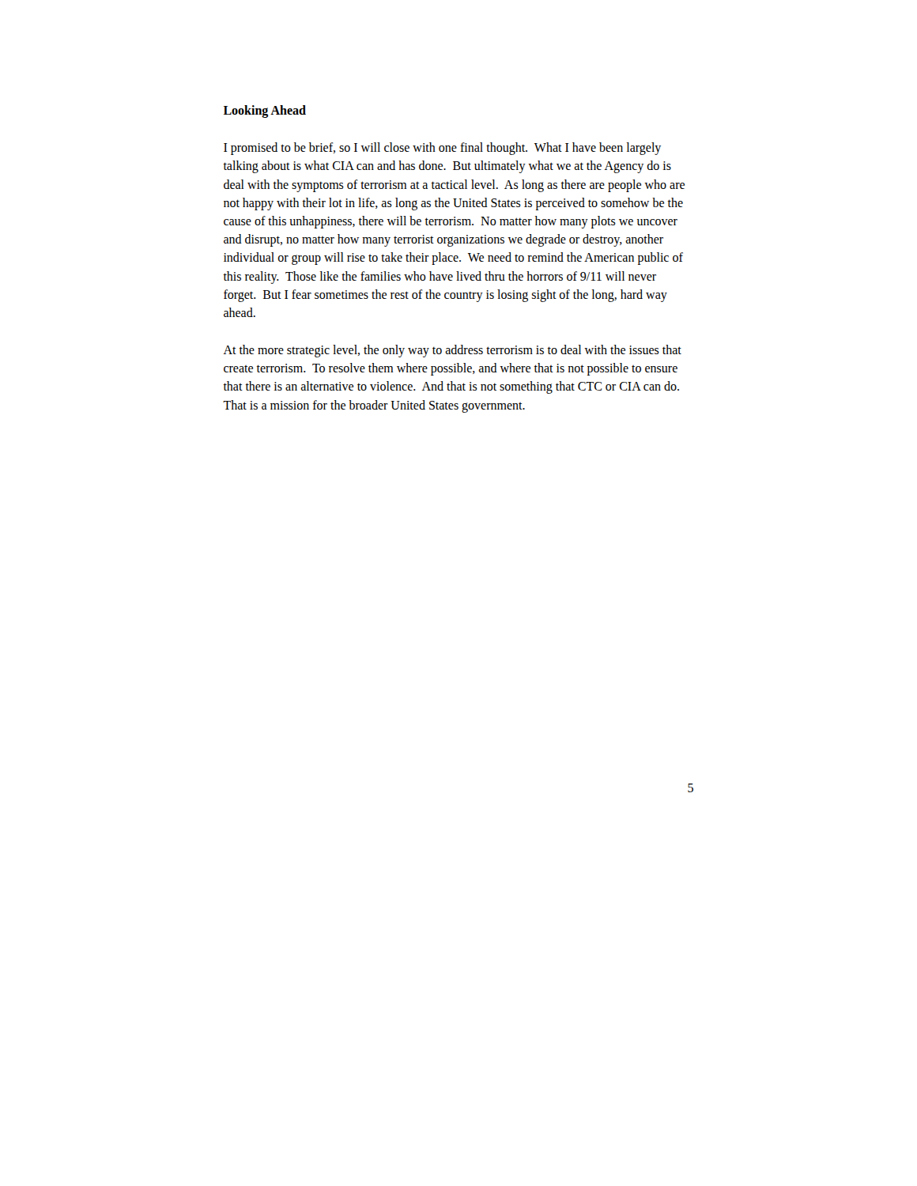Looking Ahead
I promised to be brief, so I will close with one final thought. What I have been largely talking about is what CIA can and has done. But ultimately what we at the Agency do is deal with the symptoms of terrorism at a tactical level. As long as there are people who are not happy with their lot in life, as long as the United States is perceived to somehow be the cause of this unhappiness, there will be terrorism. No matter how many plots we uncover and disrupt, no matter how many terrorist organizations we degrade or destroy, another individual or group will rise to take their place. We need to remind the American public of this reality. Those like the families who have lived thru the horrors of 9/11 will never forget. But I fear sometimes the rest of the country is losing sight of the long, hard way ahead.
At the more strategic level, the only way to address terrorism is to deal with the issues that create terrorism. To resolve them where possible, and where that is not possible to ensure that there is an alternative to violence. And that is not something that CTC or CIA can do. That is a mission for the broader United States government.
5